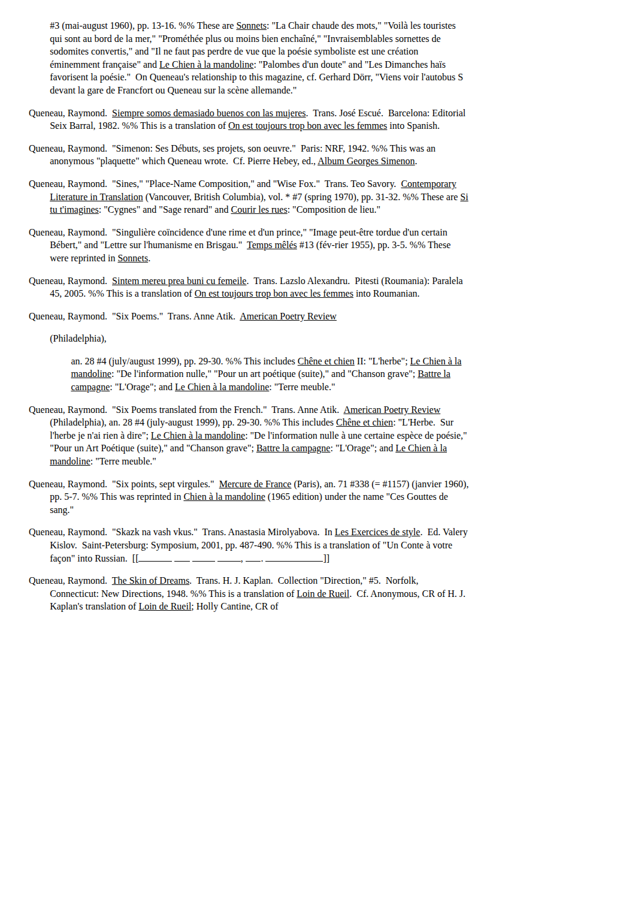#3 (mai-august 1960), pp. 13-16. %% These are Sonnets: "La Chair chaude des mots," "Voilà les touristes qui sont au bord de la mer," "Prométhée plus ou moins bien enchaîné," "Invraisemblables sornettes de sodomites convertis," and "Il ne faut pas perdre de vue que la poésie symboliste est une création éminemment française" and Le Chien à la mandoline: "Palombes d'un doute" and "Les Dimanches haïs favorisent la poésie." On Queneau's relationship to this magazine, cf. Gerhard Dörr, "Viens voir l'autobus S devant la gare de Francfort ou Queneau sur la scène allemande."
Queneau, Raymond. Siempre somos demasiado buenos con las mujeres. Trans. José Escué. Barcelona: Editorial Seix Barral, 1982. %% This is a translation of On est toujours trop bon avec les femmes into Spanish.
Queneau, Raymond. "Simenon: Ses Débuts, ses projets, son oeuvre." Paris: NRF, 1942. %% This was an anonymous "plaquette" which Queneau wrote. Cf. Pierre Hebey, ed., Album Georges Simenon.
Queneau, Raymond. "Sines," "Place-Name Composition," and "Wise Fox." Trans. Teo Savory. Contemporary Literature in Translation (Vancouver, British Columbia), vol. * #7 (spring 1970), pp. 31-32. %% These are Si tu t'imagines: "Cygnes" and "Sage renard" and Courir les rues: "Composition de lieu."
Queneau, Raymond. "Singulière coïncidence d'une rime et d'un prince," "Image peut-être tordue d'un certain Bébert," and "Lettre sur l'humanisme en Brisgau." Temps mêlés #13 (fév-rier 1955), pp. 3-5. %% These were reprinted in Sonnets.
Queneau, Raymond. Sintem mereu prea buni cu femeile. Trans. Lazslo Alexandru. Pitesti (Roumania): Paralela 45, 2005. %% This is a translation of On est toujours trop bon avec les femmes into Roumanian.
Queneau, Raymond. "Six Poems." Trans. Anne Atik. American Poetry Review
(Philadelphia),
an. 28 #4 (july/august 1999), pp. 29-30. %% This includes Chêne et chien II: "L'herbe"; Le Chien à la mandoline: "De l'information nulle," "Pour un art poétique (suite)," and "Chanson grave"; Battre la campagne: "L'Orage"; and Le Chien à la mandoline: "Terre meuble."
Queneau, Raymond. "Six Poems translated from the French." Trans. Anne Atik. American Poetry Review (Philadelphia), an. 28 #4 (july-august 1999), pp. 29-30. %% This includes Chêne et chien: "L'Herbe. Sur l'herbe je n'ai rien à dire"; Le Chien à la mandoline: "De l'information nulle à une certaine espèce de poésie," "Pour un Art Poétique (suite)," and "Chanson grave"; Battre la campagne: "L'Orage"; and Le Chien à la mandoline: "Terre meuble."
Queneau, Raymond. "Six points, sept virgules." Mercure de France (Paris), an. 71 #338 (= #1157) (janvier 1960), pp. 5-7. %% This was reprinted in Chien à la mandoline (1965 edition) under the name "Ces Gouttes de sang."
Queneau, Raymond. "Skazk na vash vkus." Trans. Anastasia Mirolyabova. In Les Exercices de style. Ed. Valery Kislov. Saint-Petersburg: Symposium, 2001, pp. 487-490. %% This is a translation of "Un Conte à votre façon" into Russian. [[ , . ]]
Queneau, Raymond. The Skin of Dreams. Trans. H. J. Kaplan. Collection "Direction," #5. Norfolk, Connecticut: New Directions, 1948. %% This is a translation of Loin de Rueil. Cf. Anonymous, CR of H. J. Kaplan's translation of Loin de Rueil; Holly Cantine, CR of